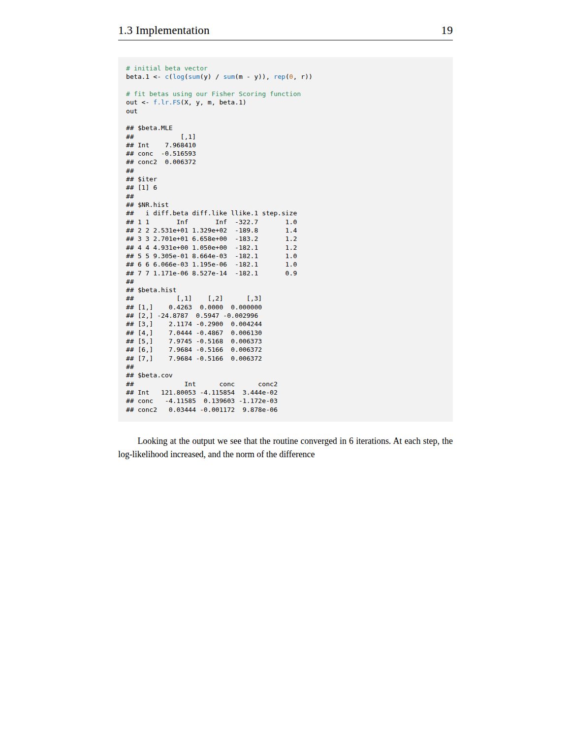1.3 Implementation 19
# initial beta vector
beta.1 <- c(log(sum(y) / sum(m - y)), rep(0, r))

# fit betas using our Fisher Scoring function
out <- f.lr.FS(X, y, m, beta.1)
out

## $beta.MLE
##            [,1]
## Int    7.968410
## conc  -0.516593
## conc2  0.006372
##
## $iter
## [1] 6
##
## $NR.hist
##   i diff.beta diff.like llike.1 step.size
## 1 1       Inf       Inf  -322.7       1.0
## 2 2 2.531e+01 1.329e+02  -189.8       1.4
## 3 3 2.701e+01 6.658e+00  -183.2       1.2
## 4 4 4.931e+00 1.050e+00  -182.1       1.2
## 5 5 9.305e-01 8.664e-03  -182.1       1.0
## 6 6 6.066e-03 1.195e-06  -182.1       1.0
## 7 7 1.171e-06 8.527e-14  -182.1       0.9
##
## $beta.hist
##           [,1]    [,2]      [,3]
## [1,]    0.4263  0.0000  0.000000
## [2,] -24.8787  0.5947 -0.002996
## [3,]    2.1174 -0.2900  0.004244
## [4,]    7.0444 -0.4867  0.006130
## [5,]    7.9745 -0.5168  0.006373
## [6,]    7.9684 -0.5166  0.006372
## [7,]    7.9684 -0.5166  0.006372
##
## $beta.cov
##             Int      conc      conc2
## Int   121.80053 -4.115854  3.444e-02
## conc   -4.11585  0.139603 -1.172e-03
## conc2   0.03444 -0.001172  9.878e-06
Looking at the output we see that the routine converged in 6 iterations. At each step, the log-likelihood increased, and the norm of the difference